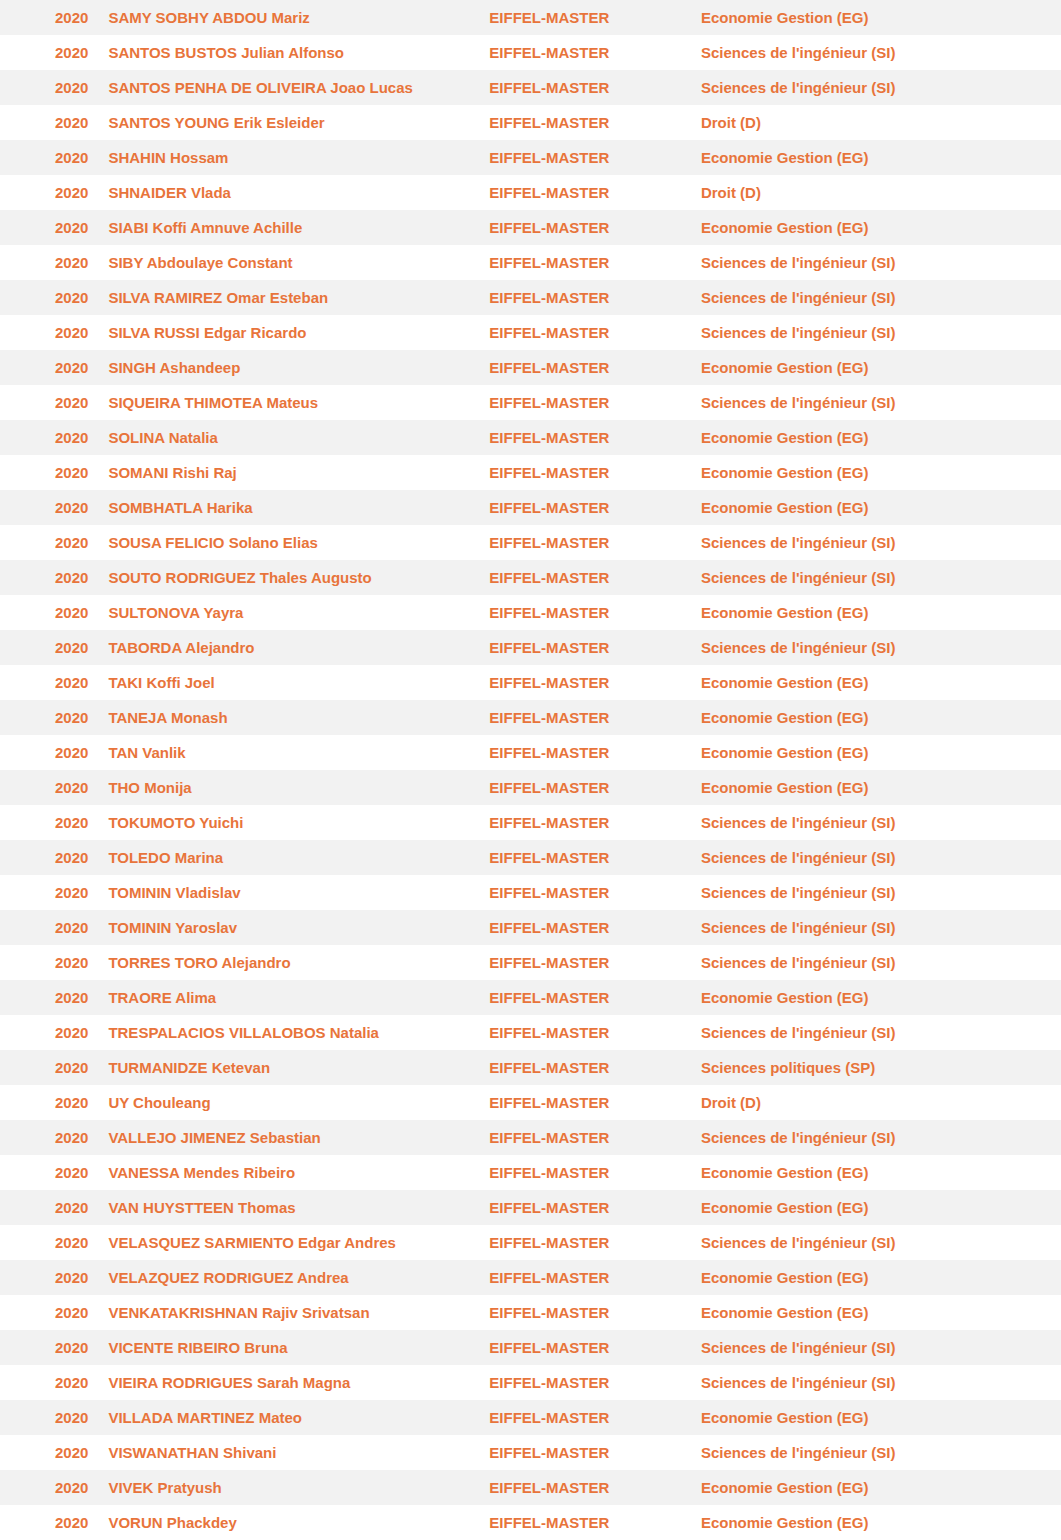| 2020 | SAMY SOBHY ABDOU Mariz | EIFFEL-MASTER | Economie Gestion (EG) |
| 2020 | SANTOS BUSTOS Julian Alfonso | EIFFEL-MASTER | Sciences de l'ingénieur (SI) |
| 2020 | SANTOS PENHA DE OLIVEIRA Joao Lucas | EIFFEL-MASTER | Sciences de l'ingénieur (SI) |
| 2020 | SANTOS YOUNG Erik Esleider | EIFFEL-MASTER | Droit (D) |
| 2020 | SHAHIN Hossam | EIFFEL-MASTER | Economie Gestion (EG) |
| 2020 | SHNAIDER Vlada | EIFFEL-MASTER | Droit (D) |
| 2020 | SIABI Koffi Amnuve Achille | EIFFEL-MASTER | Economie Gestion (EG) |
| 2020 | SIBY Abdoulaye Constant | EIFFEL-MASTER | Sciences de l'ingénieur (SI) |
| 2020 | SILVA RAMIREZ Omar Esteban | EIFFEL-MASTER | Sciences de l'ingénieur (SI) |
| 2020 | SILVA RUSSI Edgar Ricardo | EIFFEL-MASTER | Sciences de l'ingénieur (SI) |
| 2020 | SINGH Ashandeep | EIFFEL-MASTER | Economie Gestion (EG) |
| 2020 | SIQUEIRA THIMOTEA Mateus | EIFFEL-MASTER | Sciences de l'ingénieur (SI) |
| 2020 | SOLINA Natalia | EIFFEL-MASTER | Economie Gestion (EG) |
| 2020 | SOMANI Rishi Raj | EIFFEL-MASTER | Economie Gestion (EG) |
| 2020 | SOMBHATLA Harika | EIFFEL-MASTER | Economie Gestion (EG) |
| 2020 | SOUSA FELICIO Solano Elias | EIFFEL-MASTER | Sciences de l'ingénieur (SI) |
| 2020 | SOUTO RODRIGUEZ Thales Augusto | EIFFEL-MASTER | Sciences de l'ingénieur (SI) |
| 2020 | SULTONOVA Yayra | EIFFEL-MASTER | Economie Gestion (EG) |
| 2020 | TABORDA Alejandro | EIFFEL-MASTER | Sciences de l'ingénieur (SI) |
| 2020 | TAKI Koffi Joel | EIFFEL-MASTER | Economie Gestion (EG) |
| 2020 | TANEJA Monash | EIFFEL-MASTER | Economie Gestion (EG) |
| 2020 | TAN Vanlik | EIFFEL-MASTER | Economie Gestion (EG) |
| 2020 | THO Monija | EIFFEL-MASTER | Economie Gestion (EG) |
| 2020 | TOKUMOTO Yuichi | EIFFEL-MASTER | Sciences de l'ingénieur (SI) |
| 2020 | TOLEDO Marina | EIFFEL-MASTER | Sciences de l'ingénieur (SI) |
| 2020 | TOMININ Vladislav | EIFFEL-MASTER | Sciences de l'ingénieur (SI) |
| 2020 | TOMININ Yaroslav | EIFFEL-MASTER | Sciences de l'ingénieur (SI) |
| 2020 | TORRES TORO Alejandro | EIFFEL-MASTER | Sciences de l'ingénieur (SI) |
| 2020 | TRAORE Alima | EIFFEL-MASTER | Economie Gestion (EG) |
| 2020 | TRESPALACIOS VILLALOBOS Natalia | EIFFEL-MASTER | Sciences de l'ingénieur (SI) |
| 2020 | TURMANIDZE Ketevan | EIFFEL-MASTER | Sciences politiques (SP) |
| 2020 | UY Chouleang | EIFFEL-MASTER | Droit (D) |
| 2020 | VALLEJO JIMENEZ Sebastian | EIFFEL-MASTER | Sciences de l'ingénieur (SI) |
| 2020 | VANESSA Mendes Ribeiro | EIFFEL-MASTER | Economie Gestion (EG) |
| 2020 | VAN HUYSTTEEN Thomas | EIFFEL-MASTER | Economie Gestion (EG) |
| 2020 | VELASQUEZ SARMIENTO Edgar Andres | EIFFEL-MASTER | Sciences de l'ingénieur (SI) |
| 2020 | VELAZQUEZ RODRIGUEZ Andrea | EIFFEL-MASTER | Economie Gestion (EG) |
| 2020 | VENKATAKRISHNAN Rajiv Srivatsan | EIFFEL-MASTER | Economie Gestion (EG) |
| 2020 | VICENTE RIBEIRO Bruna | EIFFEL-MASTER | Sciences de l'ingénieur (SI) |
| 2020 | VIEIRA RODRIGUES Sarah Magna | EIFFEL-MASTER | Sciences de l'ingénieur (SI) |
| 2020 | VILLADA MARTINEZ Mateo | EIFFEL-MASTER | Economie Gestion (EG) |
| 2020 | VISWANATHAN Shivani | EIFFEL-MASTER | Sciences de l'ingénieur (SI) |
| 2020 | VIVEK Pratyush | EIFFEL-MASTER | Economie Gestion (EG) |
| 2020 | VORUN Phackdey | EIFFEL-MASTER | Economie Gestion (EG) |